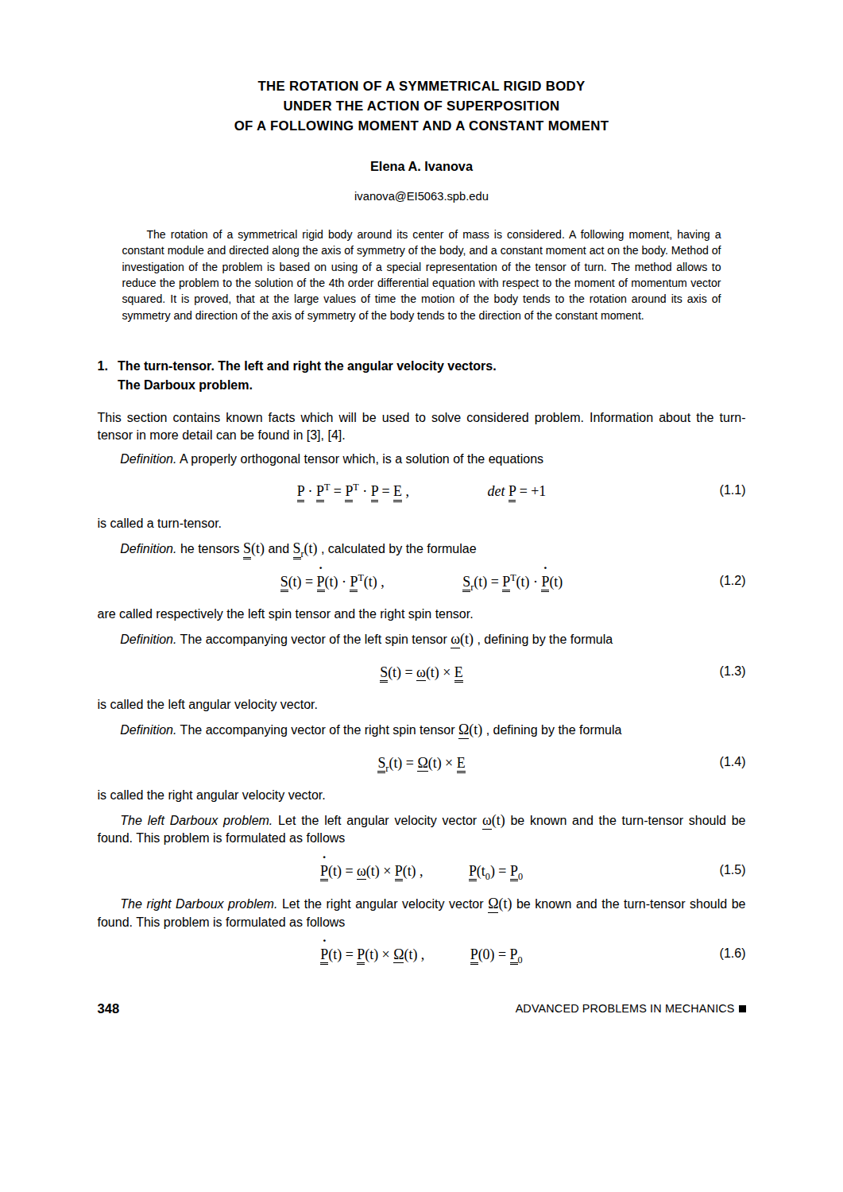The rotation of a symmetrical rigid body
under the action of superposition
of a following moment and a constant moment
Elena A. Ivanova
ivanova@EI5063.spb.edu
The rotation of a symmetrical rigid body around its center of mass is considered. A following moment, having a constant module and directed along the axis of symmetry of the body, and a constant moment act on the body. Method of investigation of the problem is based on using of a special representation of the tensor of turn. The method allows to reduce the problem to the solution of the 4th order differential equation with respect to the moment of momentum vector squared. It is proved, that at the large values of time the motion of the body tends to the rotation around its axis of symmetry and direction of the axis of symmetry of the body tends to the direction of the constant moment.
1. The turn-tensor. The left and right the angular velocity vectors.The Darboux problem.
This section contains known facts which will be used to solve considered problem. Information about the turn-tensor in more detail can be found in [3], [4].
Definition. A properly orthogonal tensor which, is a solution of the equations
P · PT = PT · P = E , det P = +1
(1.1)
is called a turn-tensor.
Definition. he tensors S(t) and Sr(t) , calculated by the formulae
S(t) = P(t) · PT(t) , Sr(t) = PT(t) · P(t)
(1.2)
are called respectively the left spin tensor and the right spin tensor.
Definition. The accompanying vector of the left spin tensor ω(t) , defining by the formula
S(t) = ω(t) × E
(1.3)
is called the left angular velocity vector.
Definition. The accompanying vector of the right spin tensor Ω(t) , defining by the formula
Sr(t) = Ω(t) × E
(1.4)
is called the right angular velocity vector.
The left Darboux problem. Let the left angular velocity vector ω(t) be known and the turn-tensor should be found. This problem is formulated as follows
P(t) = ω(t) × P(t) , P(t0) = P0
(1.5)
The right Darboux problem. Let the right angular velocity vector Ω(t) be known and the turn-tensor should be found. This problem is formulated as follows
P(t) = P(t) × Ω(t) , P(0) = P0
(1.6)
348
ADVANCED PROBLEMS IN MECHANICS